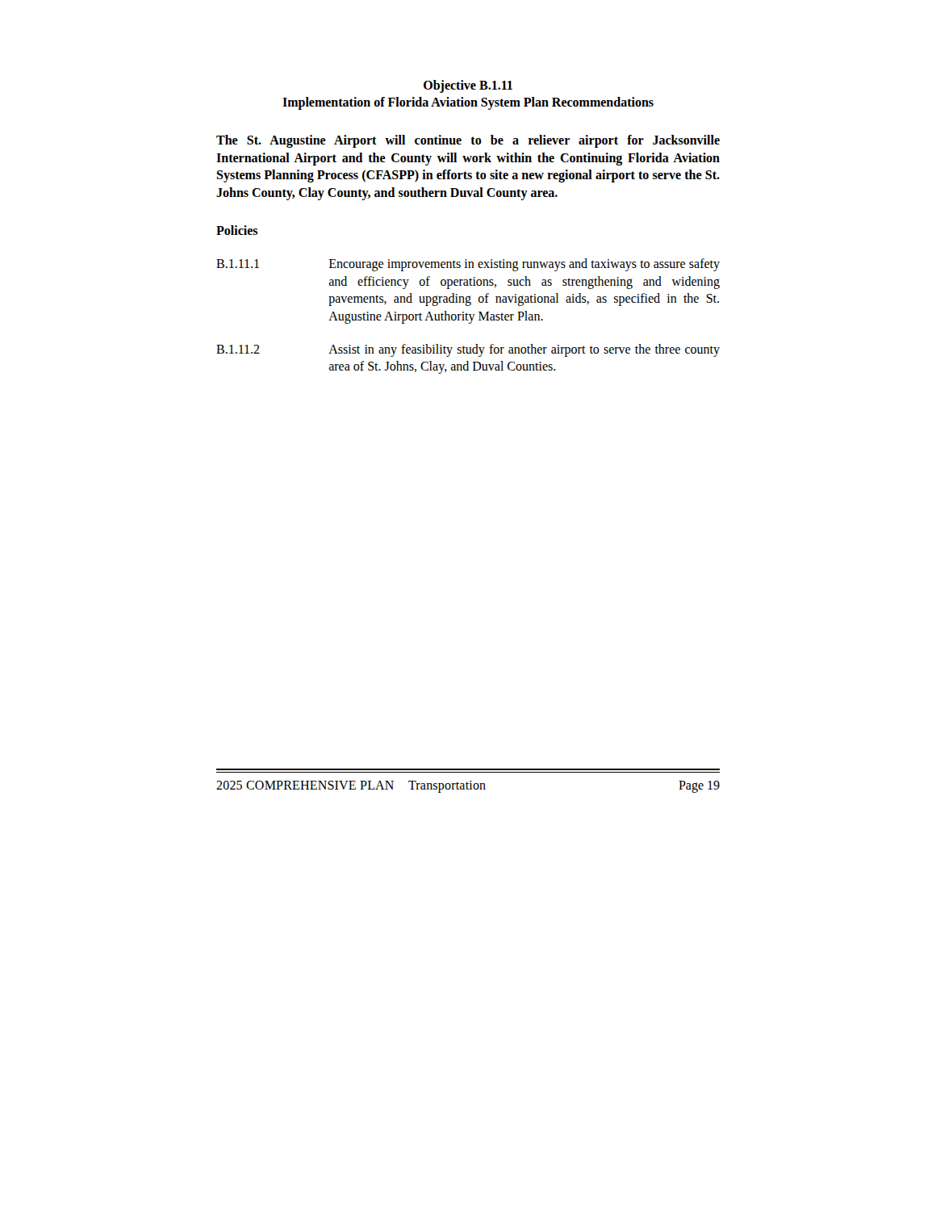Objective B.1.11 Implementation of Florida Aviation System Plan Recommendations
The St. Augustine Airport will continue to be a reliever airport for Jacksonville International Airport and the County will work within the Continuing Florida Aviation Systems Planning Process (CFASPP) in efforts to site a new regional airport to serve the St. Johns County, Clay County, and southern Duval County area.
Policies
B.1.11.1
Encourage improvements in existing runways and taxiways to assure safety and efficiency of operations, such as strengthening and widening pavements, and upgrading of navigational aids, as specified in the St. Augustine Airport Authority Master Plan.
B.1.11.2
Assist in any feasibility study for another airport to serve the three county area of St. Johns, Clay, and Duval Counties.
2025 COMPREHENSIVE PLAN Transportation
Page 19